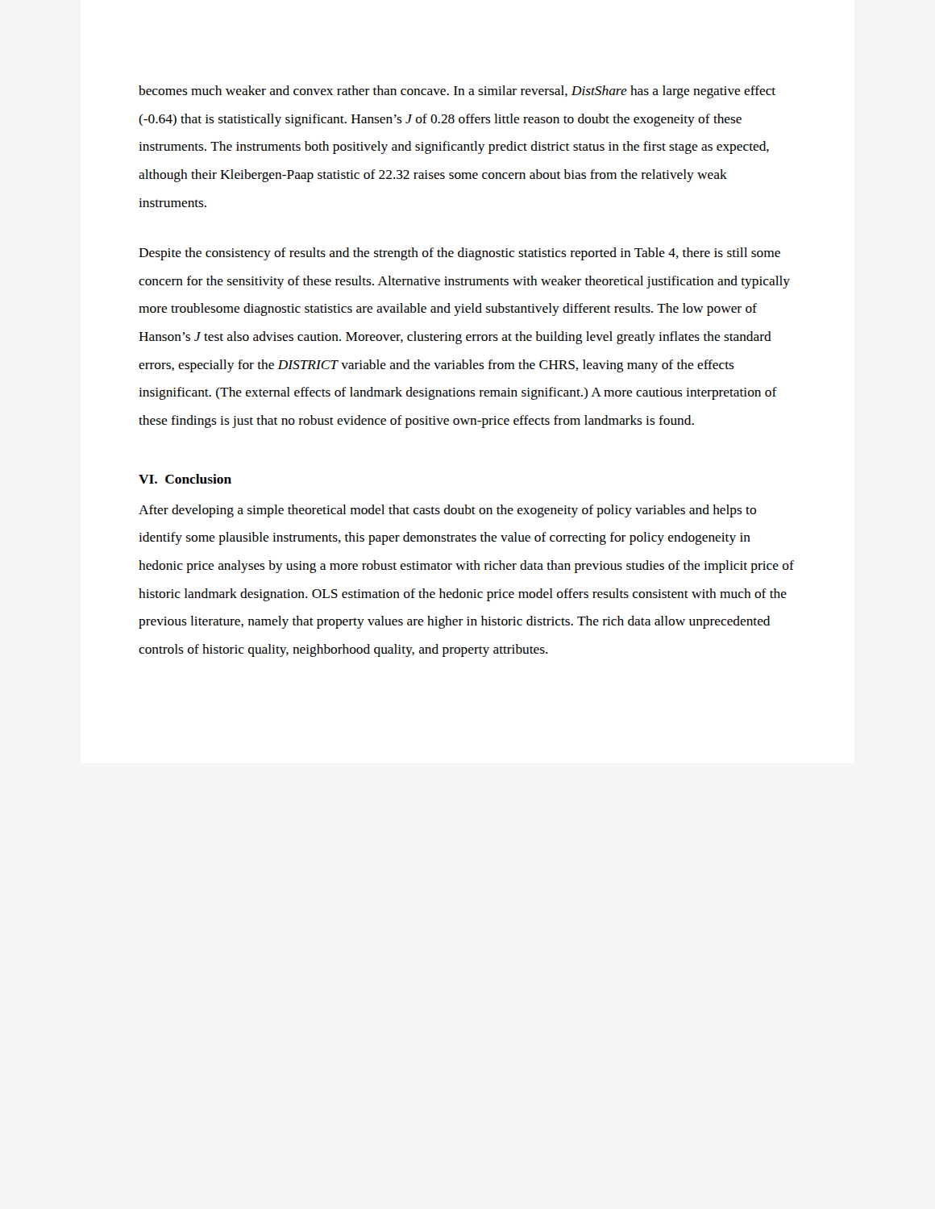becomes much weaker and convex rather than concave. In a similar reversal, DistShare has a large negative effect (-0.64) that is statistically significant. Hansen’s J of 0.28 offers little reason to doubt the exogeneity of these instruments. The instruments both positively and significantly predict district status in the first stage as expected, although their Kleibergen-Paap statistic of 22.32 raises some concern about bias from the relatively weak instruments.
Despite the consistency of results and the strength of the diagnostic statistics reported in Table 4, there is still some concern for the sensitivity of these results. Alternative instruments with weaker theoretical justification and typically more troublesome diagnostic statistics are available and yield substantively different results. The low power of Hanson’s J test also advises caution. Moreover, clustering errors at the building level greatly inflates the standard errors, especially for the DISTRICT variable and the variables from the CHRS, leaving many of the effects insignificant. (The external effects of landmark designations remain significant.) A more cautious interpretation of these findings is just that no robust evidence of positive own-price effects from landmarks is found.
VI. Conclusion
After developing a simple theoretical model that casts doubt on the exogeneity of policy variables and helps to identify some plausible instruments, this paper demonstrates the value of correcting for policy endogeneity in hedonic price analyses by using a more robust estimator with richer data than previous studies of the implicit price of historic landmark designation. OLS estimation of the hedonic price model offers results consistent with much of the previous literature, namely that property values are higher in historic districts. The rich data allow unprecedented controls of historic quality, neighborhood quality, and property attributes.